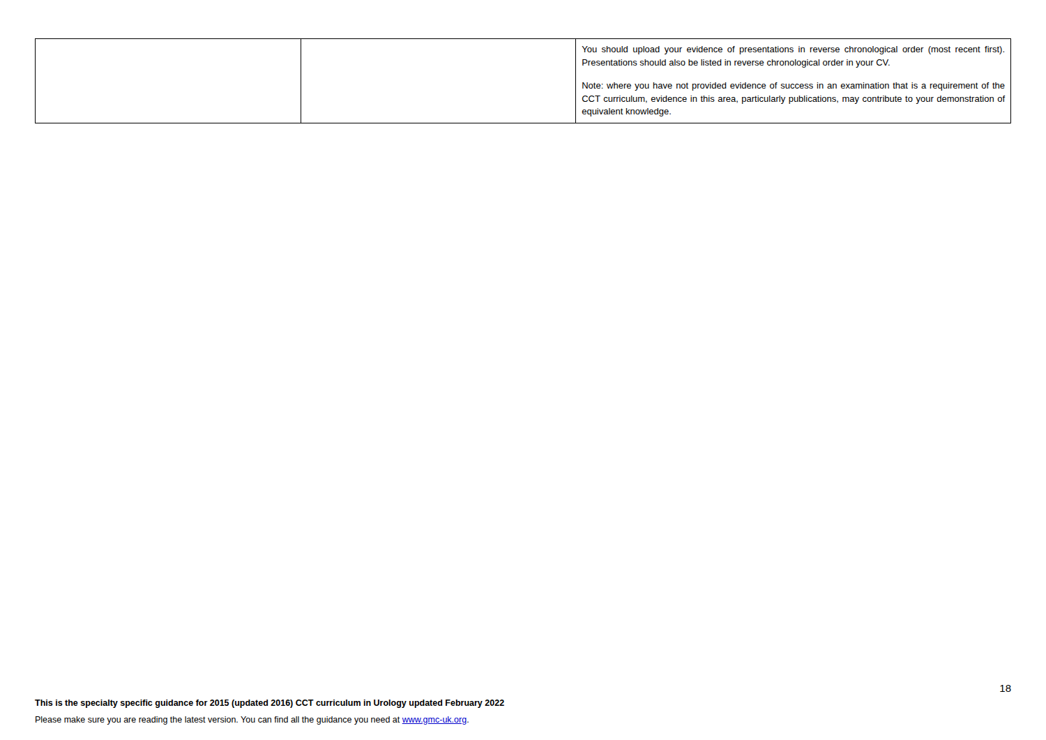| | | You should upload your evidence of presentations in reverse chronological order (most recent first). Presentations should also be listed in reverse chronological order in your CV. Note: where you have not provided evidence of success in an examination that is a requirement of the CCT curriculum, evidence in this area, particularly publications, may contribute to your demonstration of equivalent knowledge. |
18
This is the specialty specific guidance for 2015 (updated 2016) CCT curriculum in Urology updated February 2022
Please make sure you are reading the latest version. You can find all the guidance you need at www.gmc-uk.org.